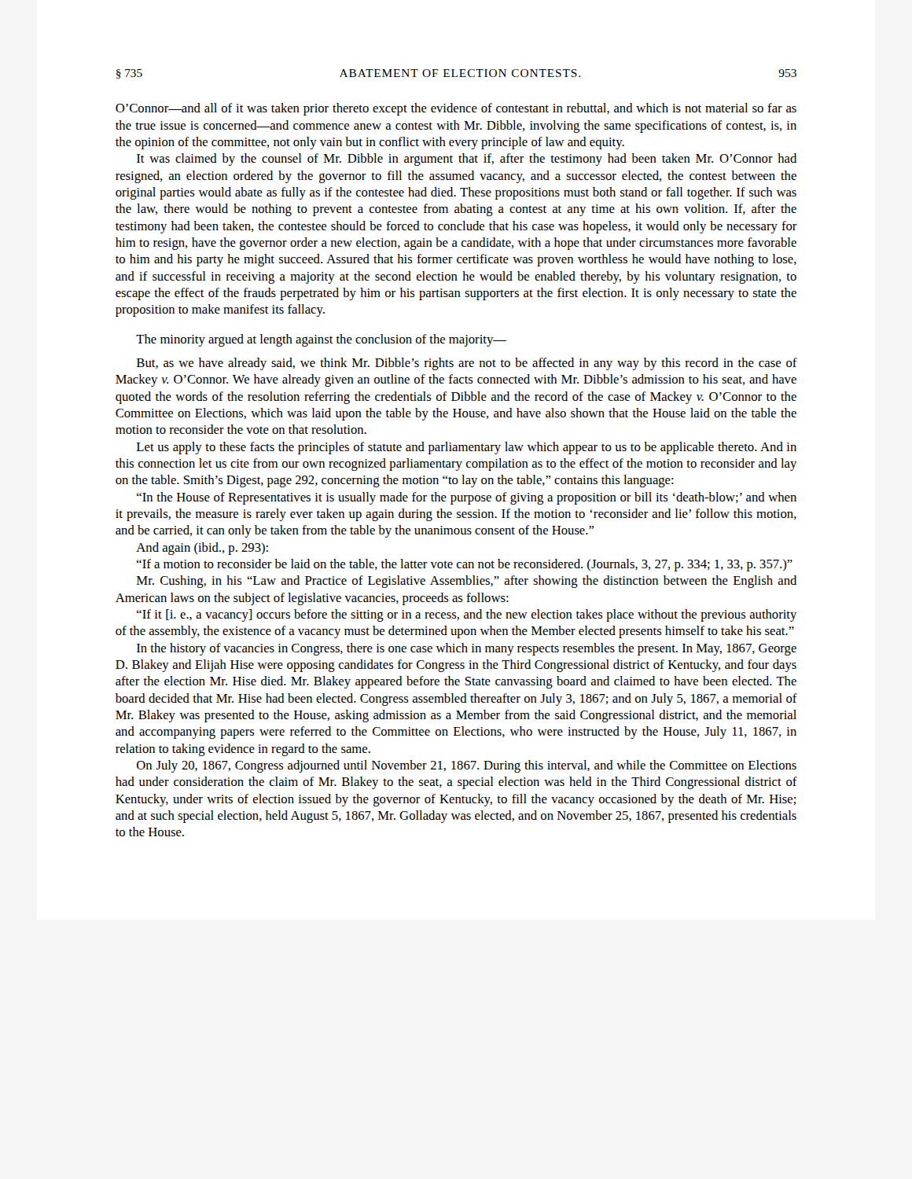§ 735 ABATEMENT OF ELECTION CONTESTS. 953
O’Connor—and all of it was taken prior thereto except the evidence of contestant in rebuttal, and which is not material so far as the true issue is concerned—and commence anew a contest with Mr. Dibble, involving the same specifications of contest, is, in the opinion of the committee, not only vain but in conflict with every principle of law and equity.
It was claimed by the counsel of Mr. Dibble in argument that if, after the testimony had been taken Mr. O’Connor had resigned, an election ordered by the governor to fill the assumed vacancy, and a successor elected, the contest between the original parties would abate as fully as if the contestee had died. These propositions must both stand or fall together. If such was the law, there would be nothing to prevent a contestee from abating a contest at any time at his own volition. If, after the testimony had been taken, the contestee should be forced to conclude that his case was hopeless, it would only be necessary for him to resign, have the governor order a new election, again be a candidate, with a hope that under circumstances more favorable to him and his party he might succeed. Assured that his former certificate was proven worthless he would have nothing to lose, and if successful in receiving a majority at the second election he would be enabled thereby, by his voluntary resignation, to escape the effect of the frauds perpetrated by him or his partisan supporters at the first election. It is only necessary to state the proposition to make manifest its fallacy.
The minority argued at length against the conclusion of the majority—
But, as we have already said, we think Mr. Dibble’s rights are not to be affected in any way by this record in the case of Mackey v. O’Connor. We have already given an outline of the facts connected with Mr. Dibble’s admission to his seat, and have quoted the words of the resolution referring the credentials of Dibble and the record of the case of Mackey v. O’Connor to the Committee on Elections, which was laid upon the table by the House, and have also shown that the House laid on the table the motion to reconsider the vote on that resolution.
Let us apply to these facts the principles of statute and parliamentary law which appear to us to be applicable thereto. And in this connection let us cite from our own recognized parliamentary compilation as to the effect of the motion to reconsider and lay on the table. Smith’s Digest, page 292, concerning the motion “to lay on the table,” contains this language:
“In the House of Representatives it is usually made for the purpose of giving a proposition or bill its ‘death-blow;’ and when it prevails, the measure is rarely ever taken up again during the session. If the motion to ‘reconsider and lie’ follow this motion, and be carried, it can only be taken from the table by the unanimous consent of the House.”
And again (ibid., p. 293):
“If a motion to reconsider be laid on the table, the latter vote can not be reconsidered. (Journals, 3, 27, p. 334; 1, 33, p. 357.)”
Mr. Cushing, in his “Law and Practice of Legislative Assemblies,” after showing the distinction between the English and American laws on the subject of legislative vacancies, proceeds as follows:
“If it [i. e., a vacancy] occurs before the sitting or in a recess, and the new election takes place without the previous authority of the assembly, the existence of a vacancy must be determined upon when the Member elected presents himself to take his seat.”
In the history of vacancies in Congress, there is one case which in many respects resembles the present. In May, 1867, George D. Blakey and Elijah Hise were opposing candidates for Congress in the Third Congressional district of Kentucky, and four days after the election Mr. Hise died. Mr. Blakey appeared before the State canvassing board and claimed to have been elected. The board decided that Mr. Hise had been elected. Congress assembled thereafter on July 3, 1867; and on July 5, 1867, a memorial of Mr. Blakey was presented to the House, asking admission as a Member from the said Congressional district, and the memorial and accompanying papers were referred to the Committee on Elections, who were instructed by the House, July 11, 1867, in relation to taking evidence in regard to the same.
On July 20, 1867, Congress adjourned until November 21, 1867. During this interval, and while the Committee on Elections had under consideration the claim of Mr. Blakey to the seat, a special election was held in the Third Congressional district of Kentucky, under writs of election issued by the governor of Kentucky, to fill the vacancy occasioned by the death of Mr. Hise; and at such special election, held August 5, 1867, Mr. Golladay was elected, and on November 25, 1867, presented his credentials to the House.